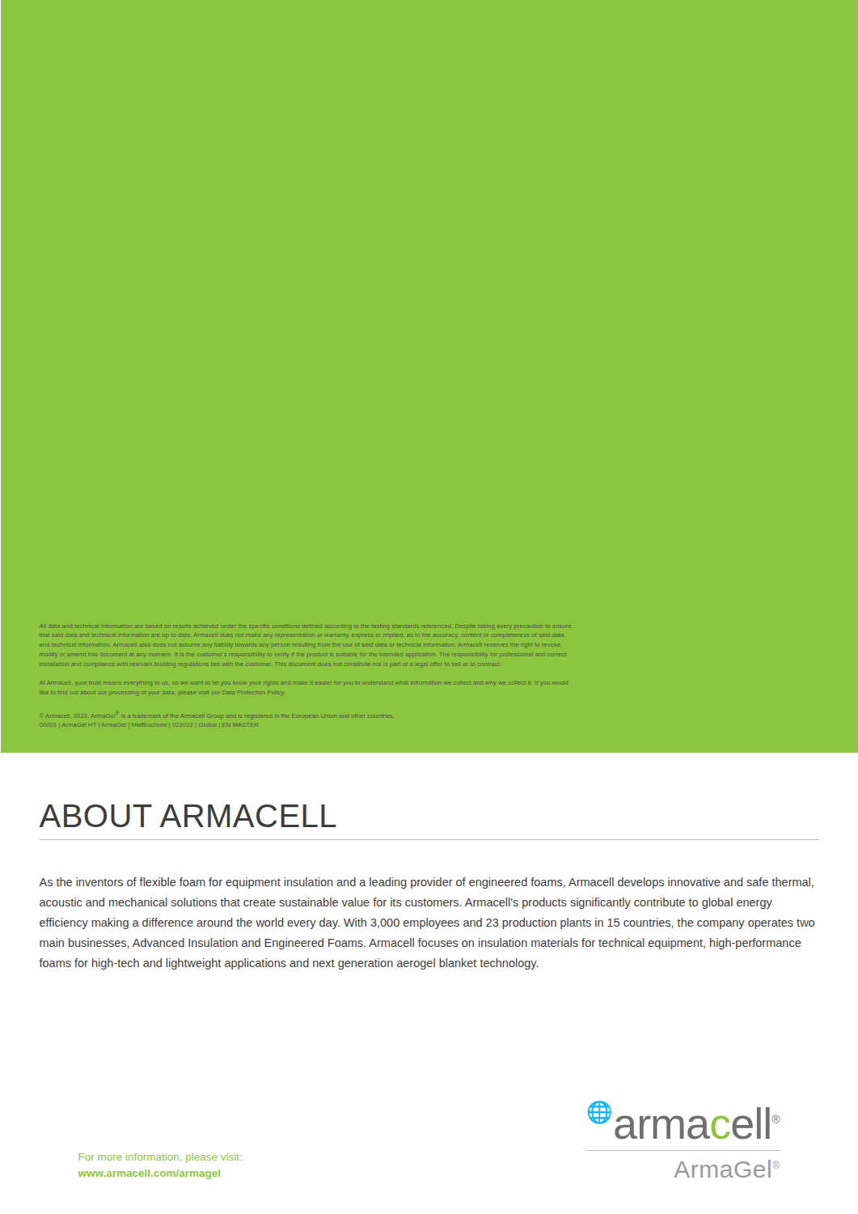All data and technical information are based on results achieved under the specific conditions defined according to the testing standards referenced. Despite taking every precaution to ensure that said data and technical information are up to date, Armacell does not make any representation or warranty, express or implied, as to the accuracy, content or completeness of said data and technical information. Armacell also does not assume any liability towards any person resulting from the use of said data or technical information. Armacell reserves the right to revoke, modify or amend this document at any moment. It is the customer's responsibility to verify if the product is suitable for the intended application. The responsibility for professional and correct installation and compliance with relevant building regulations lies with the customer. This document does not constitute nor is part of a legal offer to sell or to contract.
At Armacell, your trust means everything to us, so we want to let you know your rights and make it easier for you to understand what information we collect and why we collect it. If you would like to find out about our processing of your data, please visit our Data Protection Policy.
© Armacell, 2022. ArmaGel® is a trademark of the Armacell Group and is registered in the European Union and other countries. 00001 | ArmaGel HT | ArmaGel | MktBrochure | 022022 | Global | EN MASTER
About Armacell
As the inventors of flexible foam for equipment insulation and a leading provider of engineered foams, Armacell develops innovative and safe thermal, acoustic and mechanical solutions that create sustainable value for its customers. Armacell's products significantly contribute to global energy efficiency making a difference around the world every day. With 3,000 employees and 23 production plants in 15 countries, the company operates two main businesses, Advanced Insulation and Engineered Foams. Armacell focuses on insulation materials for technical equipment, high-performance foams for high-tech and lightweight applications and next generation aerogel blanket technology.
For more information, please visit: www.armacell.com/armagel
🌐armacell®
ArmaGel®